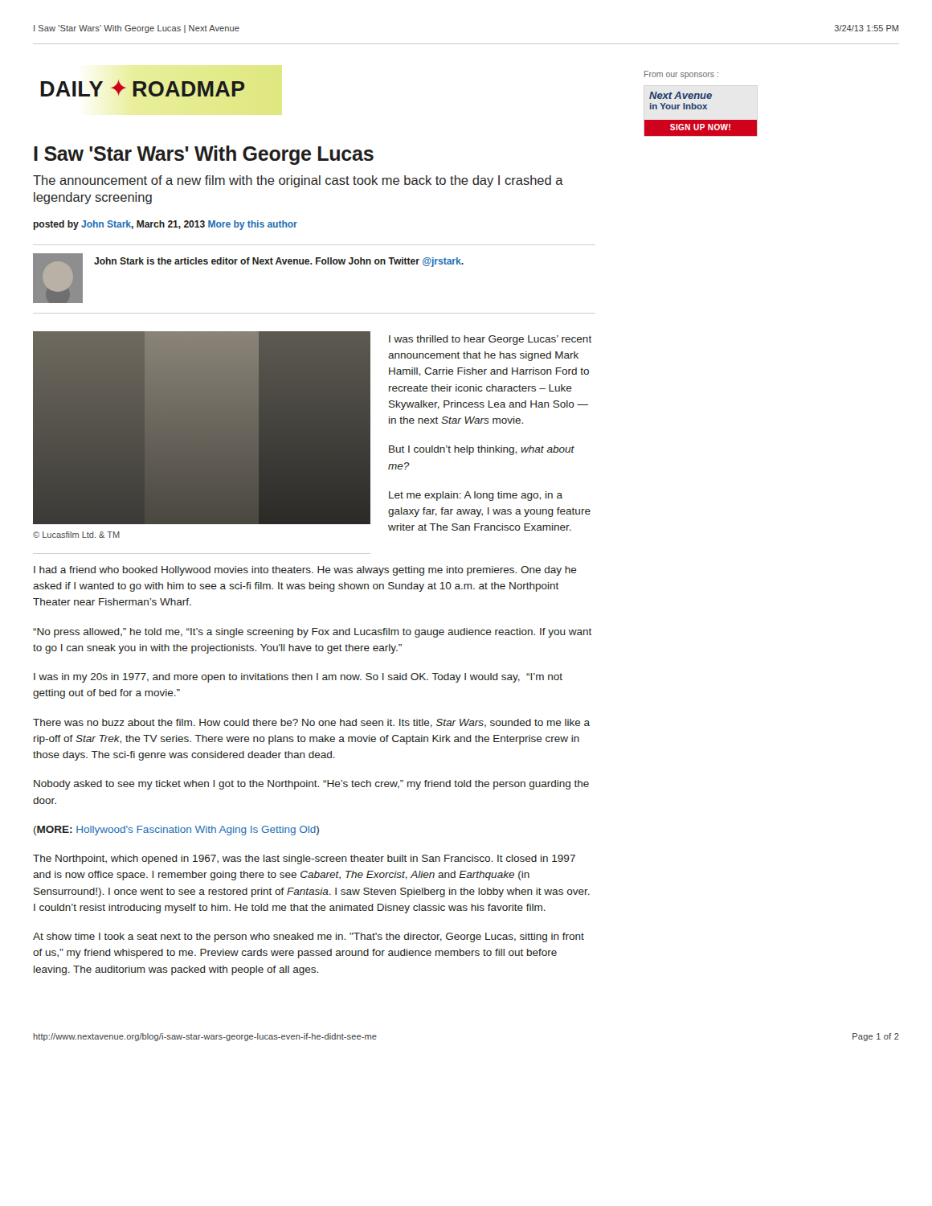I Saw 'Star Wars' With George Lucas | Next Avenue
3/24/13 1:55 PM
DAILY✦ROADMAP
I Saw 'Star Wars' With George Lucas
The announcement of a new film with the original cast took me back to the day I crashed a legendary screening
posted by John Stark, March 21, 2013 More by this author
John Stark is the articles editor of Next Avenue. Follow John on Twitter @jrstark.
© Lucasfilm Ltd. & TM
I was thrilled to hear George Lucas’ recent announcement that he has signed Mark Hamill, Carrie Fisher and Harrison Ford to recreate their iconic characters – Luke Skywalker, Princess Lea and Han Solo — in the next Star Wars movie.
But I couldn’t help thinking, what about me?
Let me explain: A long time ago, in a galaxy far, far away, I was a young feature writer at The San Francisco Examiner.
I had a friend who booked Hollywood movies into theaters. He was always getting me into premieres. One day he asked if I wanted to go with him to see a sci-fi film. It was being shown on Sunday at 10 a.m. at the Northpoint Theater near Fisherman’s Wharf.
“No press allowed,” he told me, “It’s a single screening by Fox and Lucasfilm to gauge audience reaction. If you want to go I can sneak you in with the projectionists. You'll have to get there early.”
I was in my 20s in 1977, and more open to invitations then I am now. So I said OK. Today I would say, “I’m not getting out of bed for a movie.”
There was no buzz about the film. How could there be? No one had seen it. Its title, Star Wars, sounded to me like a rip-off of Star Trek, the TV series. There were no plans to make a movie of Captain Kirk and the Enterprise crew in those days. The sci-fi genre was considered deader than dead.
Nobody asked to see my ticket when I got to the Northpoint. “He’s tech crew,” my friend told the person guarding the door.
(MORE: Hollywood's Fascination With Aging Is Getting Old)
The Northpoint, which opened in 1967, was the last single-screen theater built in San Francisco. It closed in 1997 and is now office space. I remember going there to see Cabaret, The Exorcist, Alien and Earthquake (in Sensurround!). I once went to see a restored print of Fantasia. I saw Steven Spielberg in the lobby when it was over. I couldn’t resist introducing myself to him. He told me that the animated Disney classic was his favorite film.
At show time I took a seat next to the person who sneaked me in. "That's the director, George Lucas, sitting in front of us," my friend whispered to me. Preview cards were passed around for audience members to fill out before leaving. The auditorium was packed with people of all ages.
From our sponsors :
Next Avenue in Your Inbox
SIGN UP NOW!
http://www.nextavenue.org/blog/i-saw-star-wars-george-lucas-even-if-he-didnt-see-me
Page 1 of 2